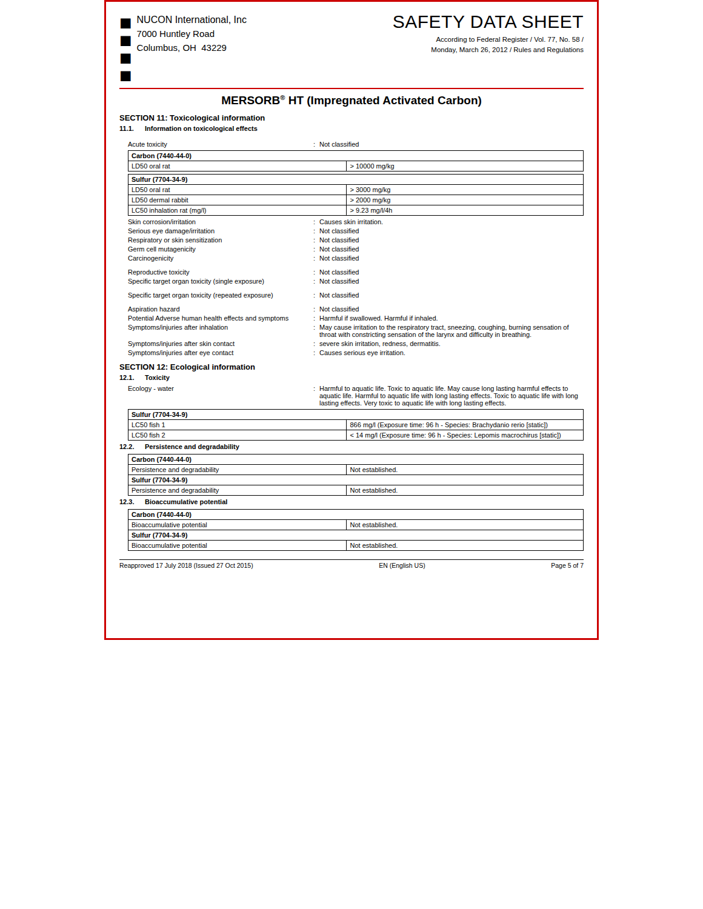■ ■ ■ ■
NUCON International, Inc
7000 Huntley Road
Columbus, OH 43229
SAFETY DATA SHEET
According to Federal Register / Vol. 77, No. 58 /
Monday, March 26, 2012 / Rules and Regulations
MERSORB® HT (Impregnated Activated Carbon)
SECTION 11: Toxicological information
11.1. Information on toxicological effects
Acute toxicity
:
Not classified
| Carbon (7440-44-0) |
| LD50 oral rat | > 10000 mg/kg |
| Sulfur (7704-34-9) |
| LD50 oral rat | > 3000 mg/kg |
| LD50 dermal rabbit | > 2000 mg/kg |
| LC50 inhalation rat (mg/l) | > 9.23 mg/l/4h |
Skin corrosion/irritation
:
Causes skin irritation.
Serious eye damage/irritation
:
Not classified
Respiratory or skin sensitization
:
Not classified
Germ cell mutagenicity
:
Not classified
Carcinogenicity
:
Not classified
Reproductive toxicity
:
Not classified
Specific target organ toxicity (single exposure)
:
Not classified
Specific target organ toxicity (repeated exposure)
:
Not classified
Aspiration hazard
:
Not classified
Potential Adverse human health effects and symptoms
:
Harmful if swallowed. Harmful if inhaled.
Symptoms/injuries after inhalation
:
May cause irritation to the respiratory tract, sneezing, coughing, burning sensation of throat with constricting sensation of the larynx and difficulty in breathing.
Symptoms/injuries after skin contact
:
severe skin irritation, redness, dermatitis.
Symptoms/injuries after eye contact
:
Causes serious eye irritation.
SECTION 12: Ecological information
12.1. Toxicity
Ecology - water
:
Harmful to aquatic life. Toxic to aquatic life. May cause long lasting harmful effects to aquatic life. Harmful to aquatic life with long lasting effects. Toxic to aquatic life with long lasting effects. Very toxic to aquatic life with long lasting effects.
| Sulfur (7704-34-9) |
| LC50 fish 1 | 866 mg/l (Exposure time: 96 h - Species: Brachydanio rerio [static]) |
| LC50 fish 2 | < 14 mg/l (Exposure time: 96 h - Species: Lepomis macrochirus [static]) |
12.2. Persistence and degradability
| Carbon (7440-44-0) |
| Persistence and degradability | Not established. |
| Sulfur (7704-34-9) |
| Persistence and degradability | Not established. |
12.3. Bioaccumulative potential
| Carbon (7440-44-0) |
| Bioaccumulative potential | Not established. |
| Sulfur (7704-34-9) |
| Bioaccumulative potential | Not established. |
Reapproved 17 July 2018 (Issued 27 Oct 2015)
EN (English US)
Page 5 of 7